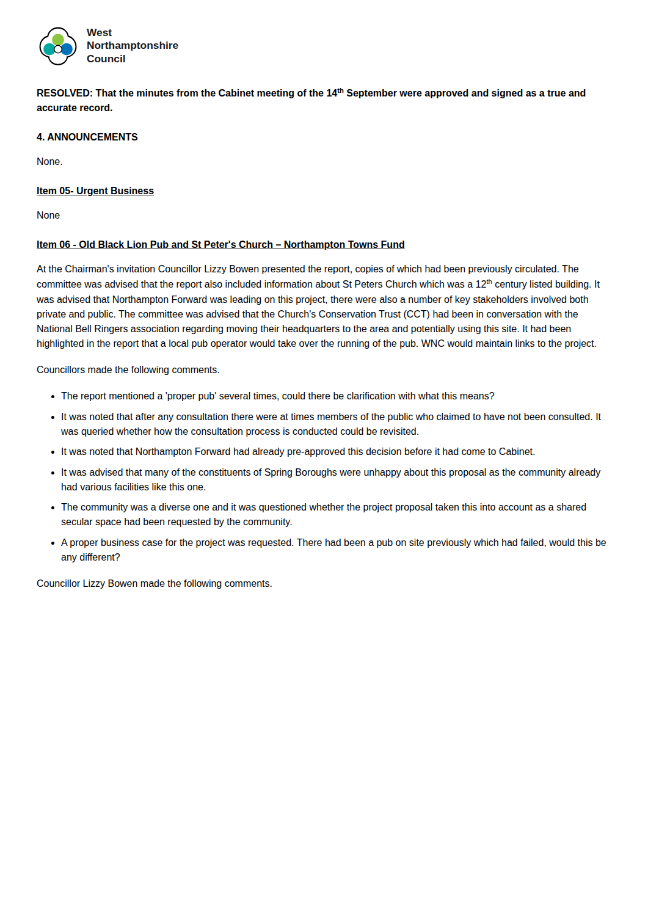West
Northamptonshire
Council
RESOLVED: That the minutes from the Cabinet meeting of the 14th September were approved and signed as a true and accurate record.
4. ANNOUNCEMENTS
None.
Item 05- Urgent Business
None
Item 06 - Old Black Lion Pub and St Peter's Church – Northampton Towns Fund
At the Chairman's invitation Councillor Lizzy Bowen presented the report, copies of which had been previously circulated. The committee was advised that the report also included information about St Peters Church which was a 12th century listed building. It was advised that Northampton Forward was leading on this project, there were also a number of key stakeholders involved both private and public. The committee was advised that the Church's Conservation Trust (CCT) had been in conversation with the National Bell Ringers association regarding moving their headquarters to the area and potentially using this site. It had been highlighted in the report that a local pub operator would take over the running of the pub. WNC would maintain links to the project.
Councillors made the following comments.
The report mentioned a 'proper pub' several times, could there be clarification with what this means?
It was noted that after any consultation there were at times members of the public who claimed to have not been consulted. It was queried whether how the consultation process is conducted could be revisited.
It was noted that Northampton Forward had already pre-approved this decision before it had come to Cabinet.
It was advised that many of the constituents of Spring Boroughs were unhappy about this proposal as the community already had various facilities like this one.
The community was a diverse one and it was questioned whether the project proposal taken this into account as a shared secular space had been requested by the community.
A proper business case for the project was requested. There had been a pub on site previously which had failed, would this be any different?
Councillor Lizzy Bowen made the following comments.